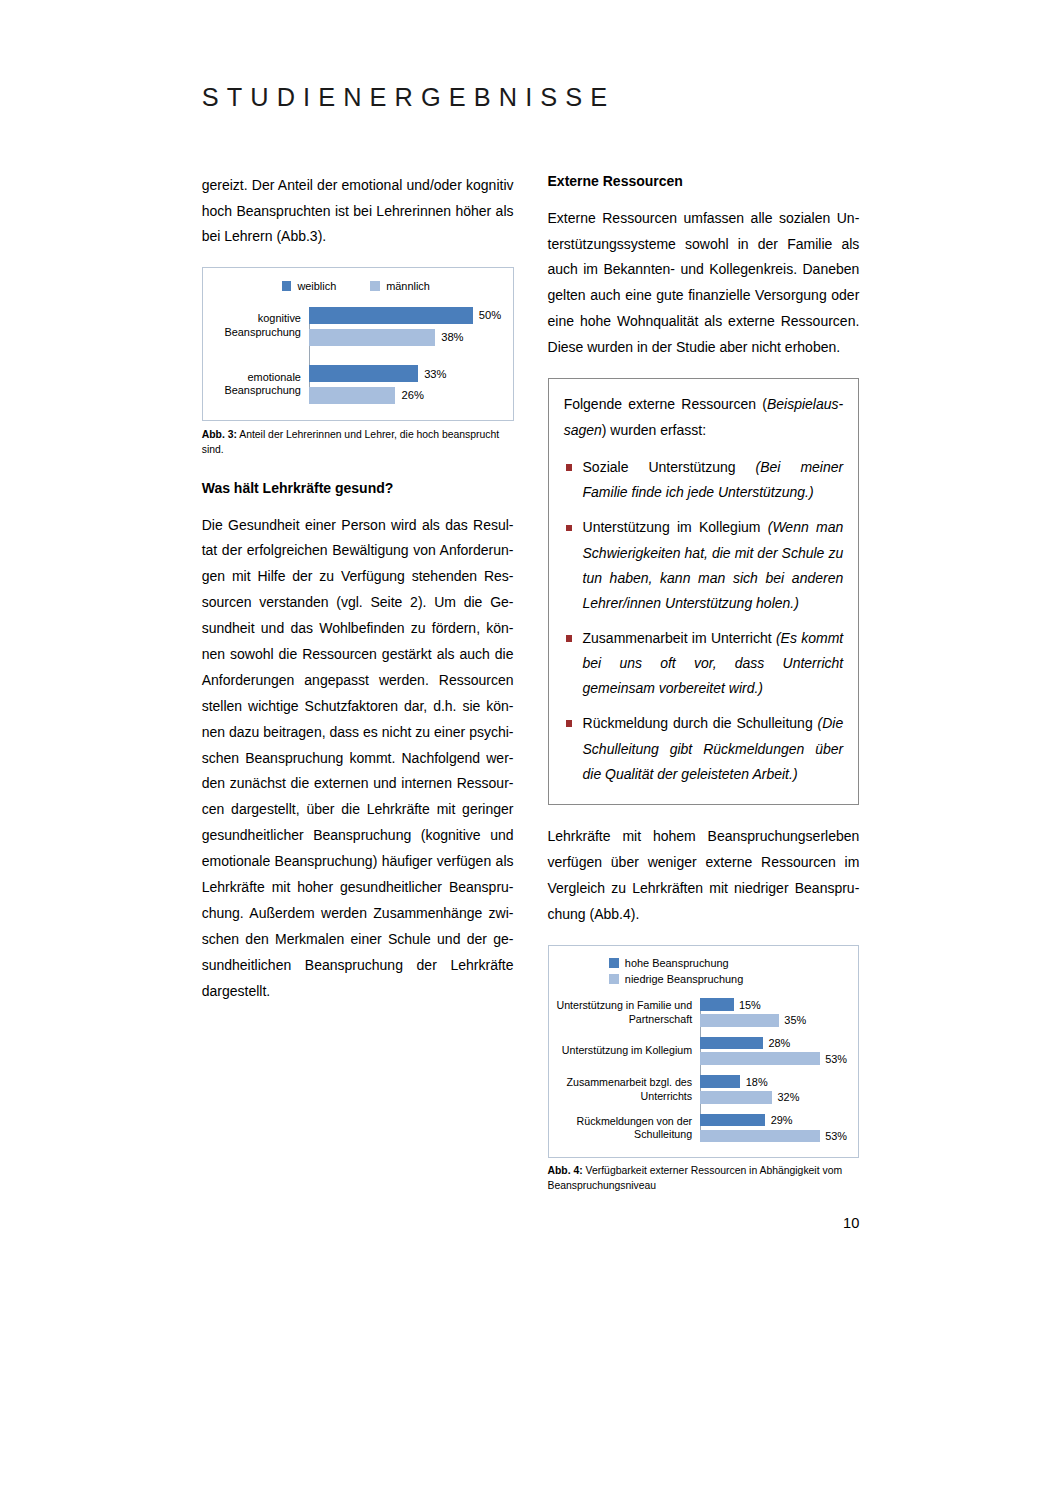STUDIENERGEBNISSE
gereizt. Der Anteil der emotional und/oder kognitiv hoch Beanspruchten ist bei Lehrerinnen höher als bei Lehrern (Abb.3).
weiblich männlich
kognitive
Beanspruchung
50%
38%
emotionale
Beanspruchung
33%
26%
Abb. 3: Anteil der Lehrerinnen und Lehrer, die hoch beansprucht sind.
Was hält Lehrkräfte gesund?
Die Gesundheit einer Person wird als das Resultat der erfolgreichen Bewältigung von Anforderungen mit Hilfe der zu Verfügung stehenden Ressourcen verstanden (vgl. Seite 2). Um die Gesundheit und das Wohlbefinden zu fördern, können sowohl die Ressourcen gestärkt als auch die Anforderungen angepasst werden. Ressourcen stellen wichtige Schutzfaktoren dar, d.h. sie können dazu beitragen, dass es nicht zu einer psychischen Beanspruchung kommt. Nachfolgend werden zunächst die externen und internen Ressourcen dargestellt, über die Lehrkräfte mit geringer gesundheitlicher Beanspruchung (kognitive und emotionale Beanspruchung) häufiger verfügen als Lehrkräfte mit hoher gesundheitlicher Beanspruchung. Außerdem werden Zusammenhänge zwischen den Merkmalen einer Schule und der gesundheitlichen Beanspruchung der Lehrkräfte dargestellt.
Externe Ressourcen
Externe Ressourcen umfassen alle sozialen Unterstützungssysteme sowohl in der Familie als auch im Bekannten- und Kollegenkreis. Daneben gelten auch eine gute finanzielle Versorgung oder eine hohe Wohnqualität als externe Ressourcen. Diese wurden in der Studie aber nicht erhoben.
Folgende externe Ressourcen (Beispielaussagen) wurden erfasst:
Soziale Unterstützung (Bei meiner Familie finde ich jede Unterstützung.)
Unterstützung im Kollegium (Wenn man Schwierigkeiten hat, die mit der Schule zu tun haben, kann man sich bei anderen Lehrer/innen Unterstützung holen.)
Zusammenarbeit im Unterricht (Es kommt bei uns oft vor, dass Unterricht gemeinsam vorbereitet wird.)
Rückmeldung durch die Schulleitung (Die Schulleitung gibt Rückmeldungen über die Qualität der geleisteten Arbeit.)
Lehrkräfte mit hohem Beanspruchungserleben verfügen über weniger externe Ressourcen im Vergleich zu Lehrkräften mit niedriger Beanspruchung (Abb.4).
hohe Beanspruchung
niedrige Beanspruchung
Unterstützung in Familie und
Partnerschaft
15%
35%
Unterstützung im Kollegium
28%
53%
Zusammenarbeit bzgl. des
Unterrichts
18%
32%
Rückmeldungen von der
Schulleitung
29%
53%
Abb. 4: Verfügbarkeit externer Ressourcen in Abhängigkeit vom Beanspruchungsniveau
10